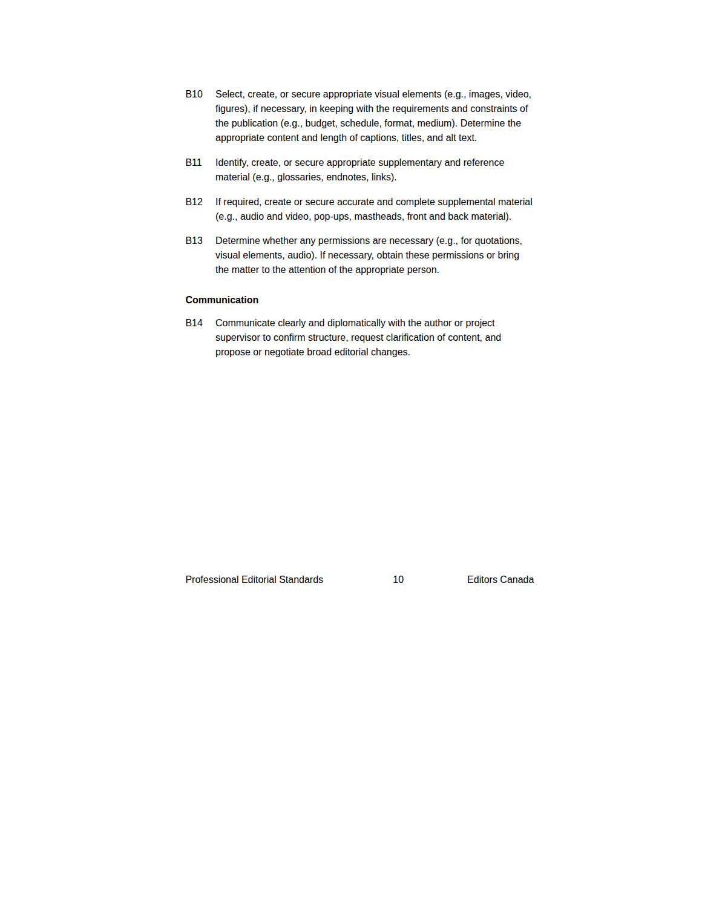B10
Select, create, or secure appropriate visual elements (e.g., images, video, figures), if necessary, in keeping with the requirements and constraints of the publication (e.g., budget, schedule, format, medium). Determine the appropriate content and length of captions, titles, and alt text.
B11
Identify, create, or secure appropriate supplementary and reference material (e.g., glossaries, endnotes, links).
B12
If required, create or secure accurate and complete supplemental material (e.g., audio and video, pop-ups, mastheads, front and back material).
B13
Determine whether any permissions are necessary (e.g., for quotations, visual elements, audio). If necessary, obtain these permissions or bring the matter to the attention of the appropriate person.
Communication
B14
Communicate clearly and diplomatically with the author or project supervisor to confirm structure, request clarification of content, and propose or negotiate broad editorial changes.
Professional Editorial Standards
10
Editors Canada